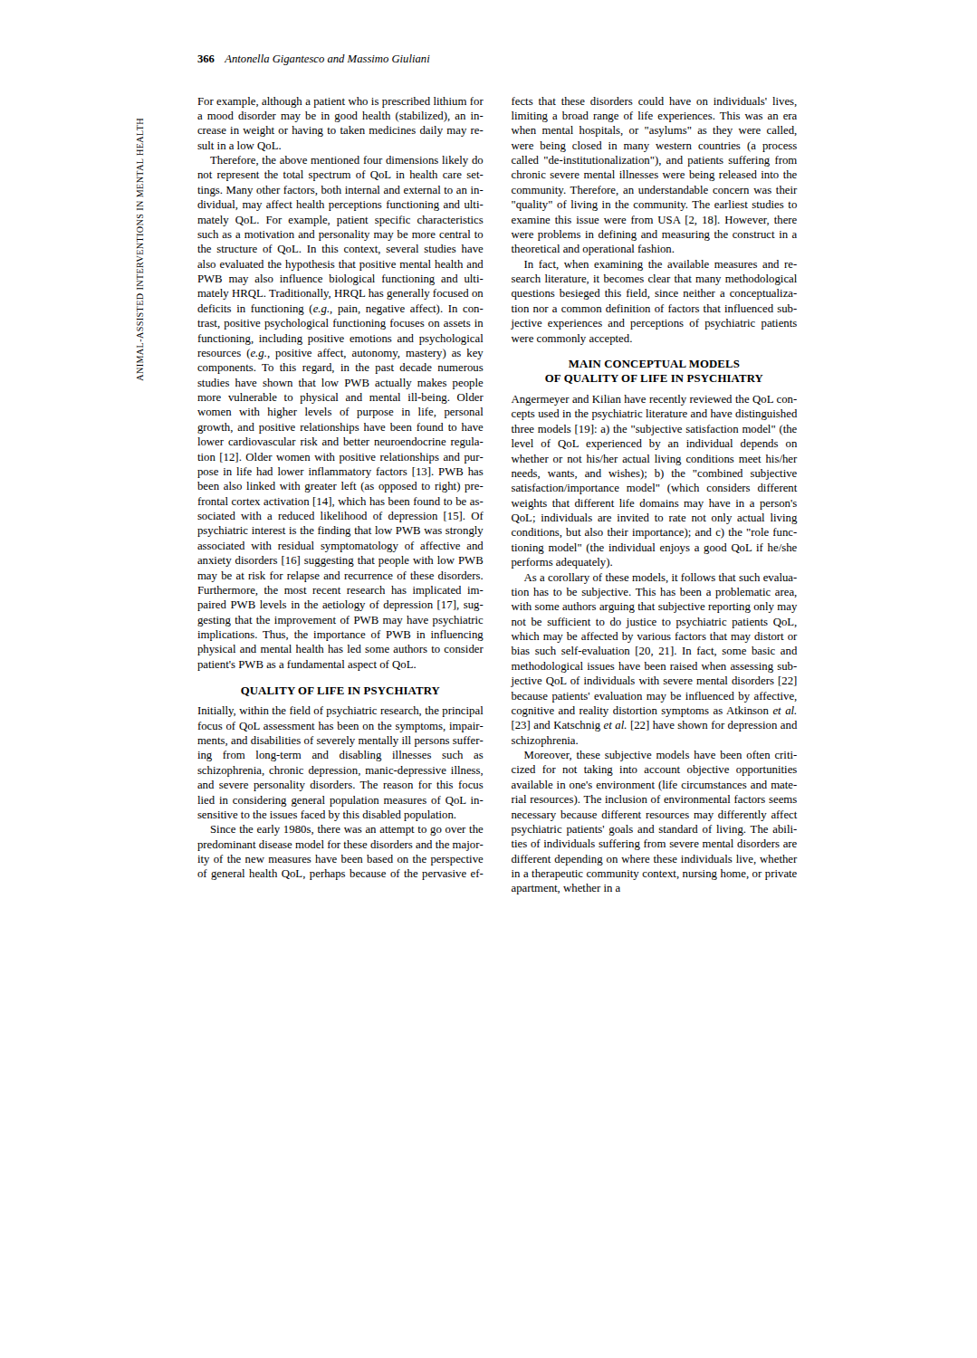Animal-assisted interventions in mental health
366 Antonella Gigantesco and Massimo Giuliani
For example, although a patient who is prescribed lithium for a mood disorder may be in good health (stabilized), an increase in weight or having to taken medicines daily may result in a low QoL.
Therefore, the above mentioned four dimensions likely do not represent the total spectrum of QoL in health care settings. Many other factors, both internal and external to an individual, may affect health perceptions functioning and ultimately QoL. For example, patient specific characteristics such as a motivation and personality may be more central to the structure of QoL. In this context, several studies have also evaluated the hypothesis that positive mental health and PWB may also influence biological functioning and ultimately HRQL. Traditionally, HRQL has generally focused on deficits in functioning (e.g., pain, negative affect). In contrast, positive psychological functioning focuses on assets in functioning, including positive emotions and psychological resources (e.g., positive affect, autonomy, mastery) as key components. To this regard, in the past decade numerous studies have shown that low PWB actually makes people more vulnerable to physical and mental ill-being. Older women with higher levels of purpose in life, personal growth, and positive relationships have been found to have lower cardiovascular risk and better neuroendocrine regulation [12]. Older women with positive relationships and purpose in life had lower inflammatory factors [13]. PWB has been also linked with greater left (as opposed to right) prefrontal cortex activation [14], which has been found to be associated with a reduced likelihood of depression [15]. Of psychiatric interest is the finding that low PWB was strongly associated with residual symptomatology of affective and anxiety disorders [16] suggesting that people with low PWB may be at risk for relapse and recurrence of these disorders. Furthermore, the most recent research has implicated impaired PWB levels in the aetiology of depression [17], suggesting that the improvement of PWB may have psychiatric implications. Thus, the importance of PWB in influencing physical and mental health has led some authors to consider patient's PWB as a fundamental aspect of QoL.
Quality of life in psychiatry
Initially, within the field of psychiatric research, the principal focus of QoL assessment has been on the symptoms, impairments, and disabilities of severely mentally ill persons suffering from long-term and disabling illnesses such as schizophrenia, chronic depression, manic-depressive illness, and severe personality disorders. The reason for this focus lied in considering general population measures of QoL insensitive to the issues faced by this disabled population.
Since the early 1980s, there was an attempt to go over the predominant disease model for these disorders and the majority of the new measures have been based on the perspective of general health QoL, perhaps because of the pervasive effects that these disorders could have on individuals' lives, limiting a broad range of life experiences. This was an era when mental hospitals, or "asylums" as they were called, were being closed in many western countries (a process called "de-institutionalization"), and patients suffering from chronic severe mental illnesses were being released into the community. Therefore, an understandable concern was their "quality" of living in the community. The earliest studies to examine this issue were from USA [2, 18]. However, there were problems in defining and measuring the construct in a theoretical and operational fashion.
In fact, when examining the available measures and research literature, it becomes clear that many methodological questions besieged this field, since neither a conceptualization nor a common definition of factors that influenced subjective experiences and perceptions of psychiatric patients were commonly accepted.
Main conceptual models
of quality of life in psychiatry
Angermeyer and Kilian have recently reviewed the QoL concepts used in the psychiatric literature and have distinguished three models [19]: a) the "subjective satisfaction model" (the level of QoL experienced by an individual depends on whether or not his/her actual living conditions meet his/her needs, wants, and wishes); b) the "combined subjective satisfaction/importance model" (which considers different weights that different life domains may have in a person's QoL; individuals are invited to rate not only actual living conditions, but also their importance); and c) the "role functioning model" (the individual enjoys a good QoL if he/she performs adequately).
As a corollary of these models, it follows that such evaluation has to be subjective. This has been a problematic area, with some authors arguing that subjective reporting only may not be sufficient to do justice to psychiatric patients QoL, which may be affected by various factors that may distort or bias such self-evaluation [20, 21]. In fact, some basic and methodological issues have been raised when assessing subjective QoL of individuals with severe mental disorders [22] because patients' evaluation may be influenced by affective, cognitive and reality distortion symptoms as Atkinson et al. [23] and Katschnig et al. [22] have shown for depression and schizophrenia.
Moreover, these subjective models have been often criticized for not taking into account objective opportunities available in one's environment (life circumstances and material resources). The inclusion of environmental factors seems necessary because different resources may differently affect psychiatric patients' goals and standard of living. The abilities of individuals suffering from severe mental disorders are different depending on where these individuals live, whether in a therapeutic community context, nursing home, or private apartment, whether in a